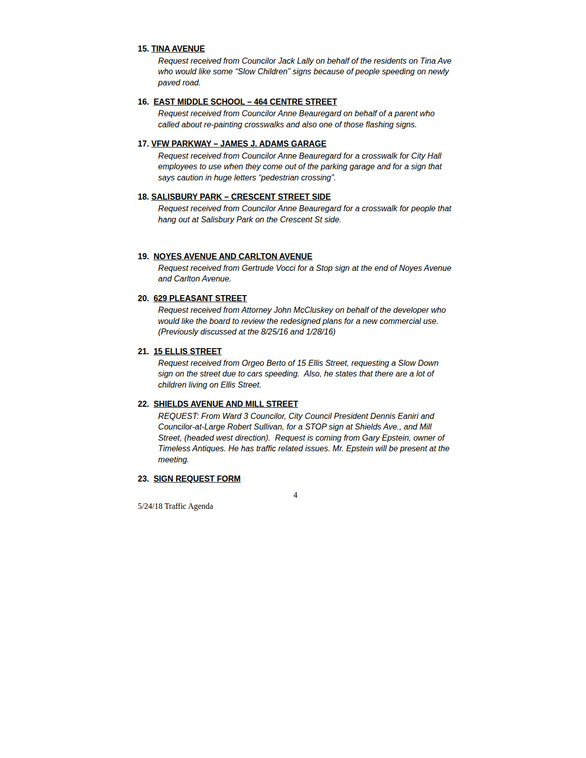15. TINA AVENUE
Request received from Councilor Jack Lally on behalf of the residents on Tina Ave who would like some “Slow Children” signs because of people speeding on newly paved road.
16. EAST MIDDLE SCHOOL – 464 CENTRE STREET
Request received from Councilor Anne Beauregard on behalf of a parent who called about re-painting crosswalks and also one of those flashing signs.
17. VFW PARKWAY – JAMES J. ADAMS GARAGE
Request received from Councilor Anne Beauregard for a crosswalk for City Hall employees to use when they come out of the parking garage and for a sign that says caution in huge letters “pedestrian crossing”.
18. SALISBURY PARK – CRESCENT STREET SIDE
Request received from Councilor Anne Beauregard for a crosswalk for people that hang out at Salisbury Park on the Crescent St side.
19. NOYES AVENUE AND CARLTON AVENUE
Request received from Gertrude Vocci for a Stop sign at the end of Noyes Avenue and Carlton Avenue.
20. 629 PLEASANT STREET
Request received from Attorney John McCluskey on behalf of the developer who would like the board to review the redesigned plans for a new commercial use. (Previously discussed at the 8/25/16 and 1/28/16)
21. 15 ELLIS STREET
Request received from Orgeo Berto of 15 Ellis Street, requesting a Slow Down sign on the street due to cars speeding. Also, he states that there are a lot of children living on Ellis Street.
22. SHIELDS AVENUE AND MILL STREET
REQUEST: From Ward 3 Councilor, City Council President Dennis Eaniri and Councilor-at-Large Robert Sullivan, for a STOP sign at Shields Ave., and Mill Street, (headed west direction). Request is coming from Gary Epstein, owner of Timeless Antiques. He has traffic related issues. Mr. Epstein will be present at the meeting.
23. SIGN REQUEST FORM
4
5/24/18 Traffic Agenda